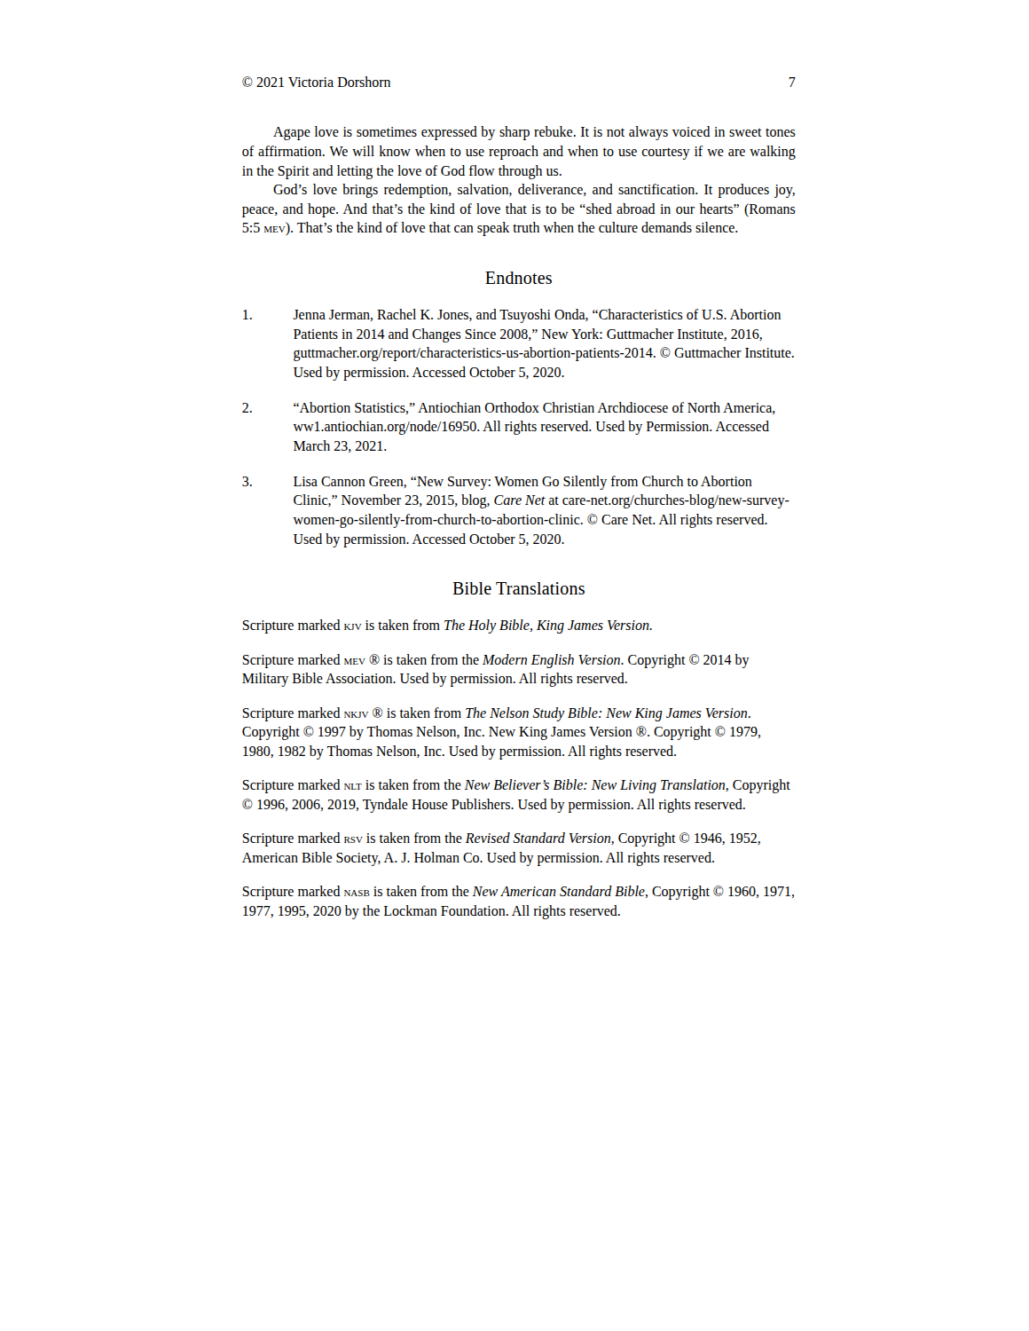© 2021 Victoria Dorshorn 7
Agape love is sometimes expressed by sharp rebuke. It is not always voiced in sweet tones of affirmation. We will know when to use reproach and when to use courtesy if we are walking in the Spirit and letting the love of God flow through us.
God’s love brings redemption, salvation, deliverance, and sanctification. It produces joy, peace, and hope. And that’s the kind of love that is to be “shed abroad in our hearts” (Romans 5:5 mev). That’s the kind of love that can speak truth when the culture demands silence.
Endnotes
1. Jenna Jerman, Rachel K. Jones, and Tsuyoshi Onda, “Characteristics of U.S. Abortion Patients in 2014 and Changes Since 2008,” New York: Guttmacher Institute, 2016, guttmacher.org/report/characteristics-us-abortion-patients-2014. © Guttmacher Institute. Used by permission. Accessed October 5, 2020.
2.“Abortion Statistics,” Antiochian Orthodox Christian Archdiocese of North America, ww1.antiochian.org/node/16950. All rights reserved. Used by Permission. Accessed March 23, 2021.
3. Lisa Cannon Green, “New Survey: Women Go Silently from Church to Abortion Clinic,” November 23, 2015, blog, Care Net at care-net.org/churches-blog/new-survey-women-go-silently-from-church-to-abortion-clinic. © Care Net. All rights reserved. Used by permission. Accessed October 5, 2020.
Bible Translations
Scripture marked kjv is taken from The Holy Bible, King James Version.
Scripture marked mev ® is taken from the Modern English Version. Copyright © 2014 by Military Bible Association. Used by permission. All rights reserved.
Scripture marked nkjv ® is taken from The Nelson Study Bible: New King James Version. Copyright © 1997 by Thomas Nelson, Inc. New King James Version ®. Copyright © 1979, 1980, 1982 by Thomas Nelson, Inc. Used by permission. All rights reserved.
Scripture marked nlt is taken from the New Believer’s Bible: New Living Translation, Copyright © 1996, 2006, 2019, Tyndale House Publishers. Used by permission. All rights reserved.
Scripture marked rsv is taken from the Revised Standard Version, Copyright © 1946, 1952, American Bible Society, A. J. Holman Co. Used by permission. All rights reserved.
Scripture marked nasb is taken from the New American Standard Bible, Copyright © 1960, 1971, 1977, 1995, 2020 by the Lockman Foundation. All rights reserved.